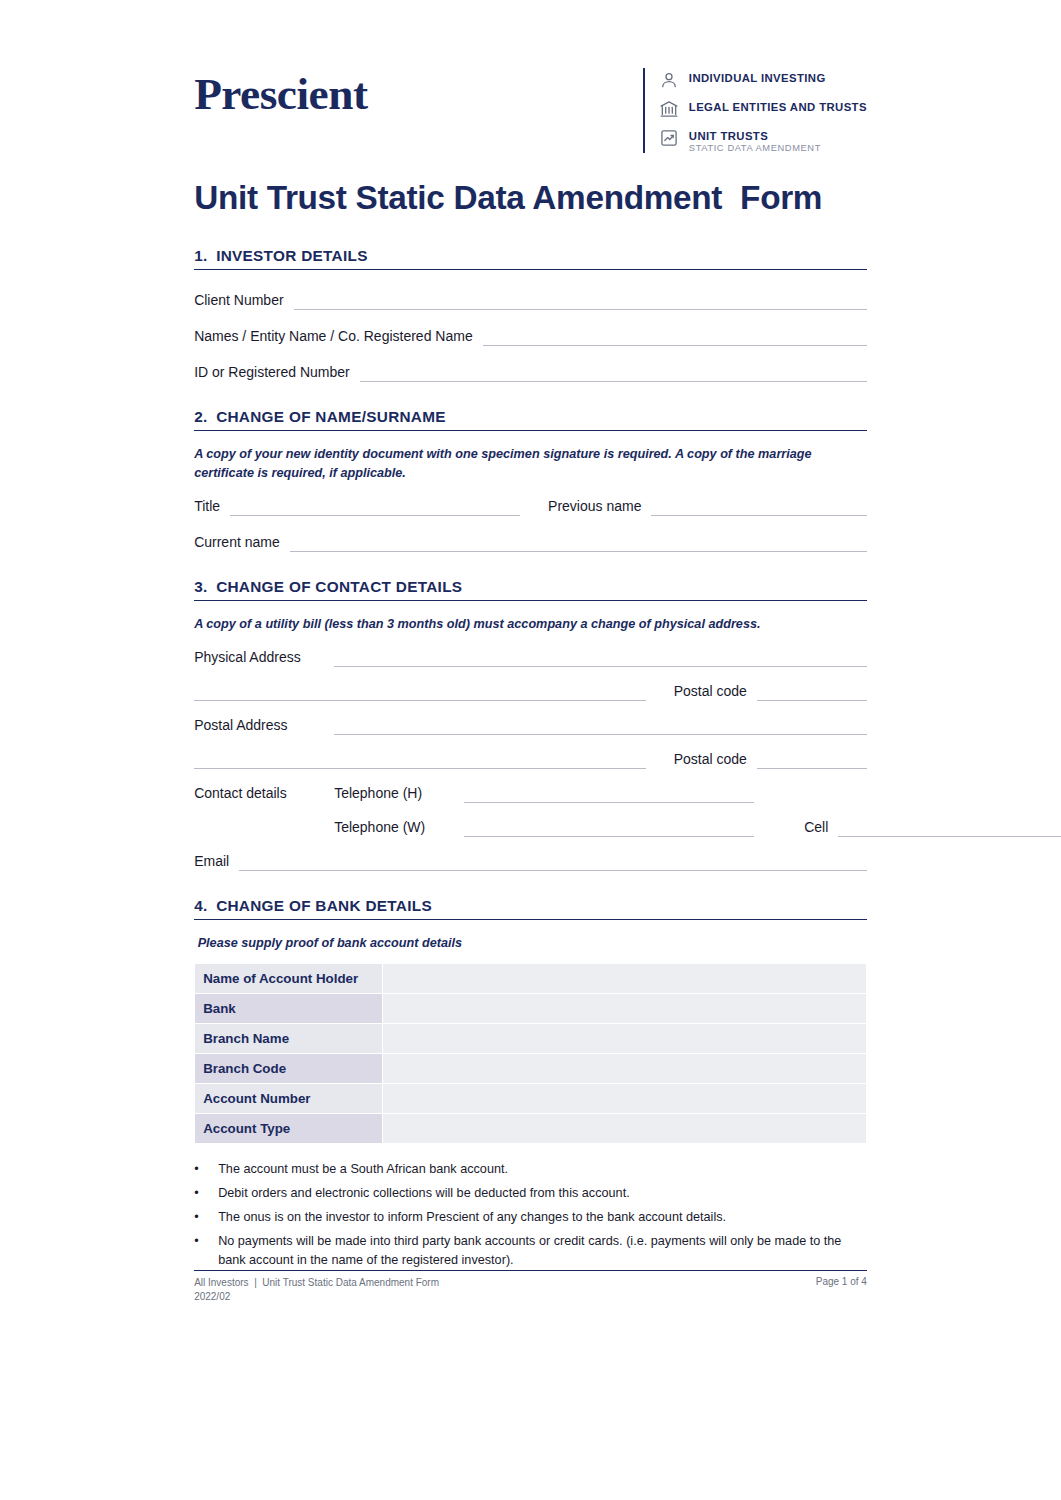Prescient
INDIVIDUAL INVESTING
LEGAL ENTITIES AND TRUSTS
UNIT TRUSTSSTATIC DATA AMENDMENT
Unit Trust Static Data Amendment Form
1. INVESTOR DETAILS
Client Number
Names / Entity Name / Co. Registered Name
ID or Registered Number
2. CHANGE OF NAME/SURNAME
A copy of your new identity document with one specimen signature is required. A copy of the marriage certificate is required, if applicable.
Title
Previous name
Current name
3. CHANGE OF CONTACT DETAILS
A copy of a utility bill (less than 3 months old) must accompany a change of physical address.
Physical Address
Postal code
Postal Address
Postal code
Contact details
Telephone (H)
Telephone (W)
Cell
Email
4. CHANGE OF BANK DETAILS
Please supply proof of bank account details
| Name of Account Holder | |
| Bank | |
| Branch Name | |
| Branch Code | |
| Account Number | |
| Account Type | |
•The account must be a South African bank account.
•Debit orders and electronic collections will be deducted from this account.
•The onus is on the investor to inform Prescient of any changes to the bank account details.
•No payments will be made into third party bank accounts or credit cards. (i.e. payments will only be made to the bank account in the name of the registered investor).
All Investors | Unit Trust Static Data Amendment Form
2022/02
Page 1 of 4